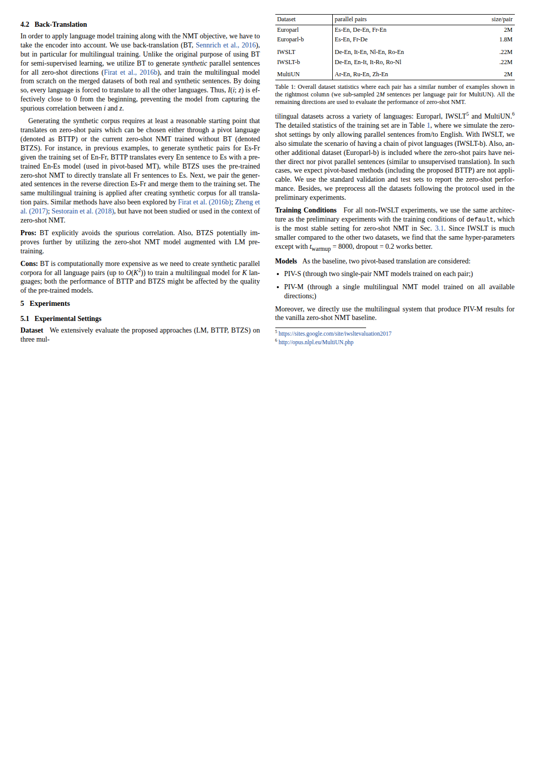4.2 Back-Translation
In order to apply language model training along with the NMT objective, we have to take the encoder into account. We use back-translation (BT, Sennrich et al., 2016), but in particular for multilingual training. Unlike the original purpose of using BT for semi-supervised learning, we utilize BT to generate synthetic parallel sentences for all zero-shot directions (Firat et al., 2016b), and train the multilingual model from scratch on the merged datasets of both real and synthetic sentences. By doing so, every language is forced to translate to all the other languages. Thus, I(i; z) is effectively close to 0 from the beginning, preventing the model from capturing the spurious correlation between i and z.
Generating the synthetic corpus requires at least a reasonable starting point that translates on zero-shot pairs which can be chosen either through a pivot language (denoted as BTTP) or the current zero-shot NMT trained without BT (denoted BTZS). For instance, in previous examples, to generate synthetic pairs for Es-Fr given the training set of En-Fr, BTTP translates every En sentence to Es with a pre-trained En-Es model (used in pivot-based MT), while BTZS uses the pre-trained zero-shot NMT to directly translate all Fr sentences to Es. Next, we pair the generated sentences in the reverse direction Es-Fr and merge them to the training set. The same multilingual training is applied after creating synthetic corpus for all translation pairs. Similar methods have also been explored by Firat et al. (2016b); Zheng et al. (2017); Sestorain et al. (2018), but have not been studied or used in the context of zero-shot NMT.
Pros: BT explicitly avoids the spurious correlation. Also, BTZS potentially improves further by utilizing the zero-shot NMT model augmented with LM pre-training.
Cons: BT is computationally more expensive as we need to create synthetic parallel corpora for all language pairs (up to O(K2)) to train a multilingual model for K languages; both the performance of BTTP and BTZS might be affected by the quality of the pre-trained models.
5 Experiments
5.1 Experimental Settings
Dataset We extensively evaluate the proposed approaches (LM, BTTP, BTZS) on three mul-
| Dataset | parallel pairs | size/pair |
| --- | --- | --- |
| Europarl | Es-En, De-En, Fr-En | 2M |
| Europarl-b | Es-En, Fr-De | 1.8M |
| IWSLT | De-En, It-En, Nl-En, Ro-En | .22M |
| IWSLT-b | De-En, En-It, It-Ro, Ro-Nl | .22M |
| MultiUN | Ar-En, Ru-En, Zh-En | 2M |
Table 1: Overall dataset statistics where each pair has a similar number of examples shown in the rightmost column (we sub-sampled 2M sentences per language pair for MultiUN). All the remaining directions are used to evaluate the performance of zero-shot NMT.
tilingual datasets across a variety of languages: Europarl, IWSLT5 and MultiUN.6 The detailed statistics of the training set are in Table 1, where we simulate the zero-shot settings by only allowing parallel sentences from/to English. With IWSLT, we also simulate the scenario of having a chain of pivot languages (IWSLT-b). Also, another additional dataset (Europarl-b) is included where the zero-shot pairs have neither direct nor pivot parallel sentences (similar to unsupervised translation). In such cases, we expect pivot-based methods (including the proposed BTTP) are not applicable. We use the standard validation and test sets to report the zero-shot performance. Besides, we preprocess all the datasets following the protocol used in the preliminary experiments.
Training Conditions For all non-IWSLT experiments, we use the same architecture as the preliminary experiments with the training conditions of default, which is the most stable setting for zero-shot NMT in Sec. 3.1. Since IWSLT is much smaller compared to the other two datasets, we find that the same hyper-parameters except with twarmup = 8000, dropout = 0.2 works better.
Models As the baseline, two pivot-based translation are considered:
PIV-S (through two single-pair NMT models trained on each pair;)
PIV-M (through a single multilingual NMT model trained on all available directions;)
Moreover, we directly use the multilingual system that produce PIV-M results for the vanilla zero-shot NMT baseline.
5 https://sites.google.com/site/iwsltevaluation2017
6 http://opus.nlpl.eu/MultiUN.php